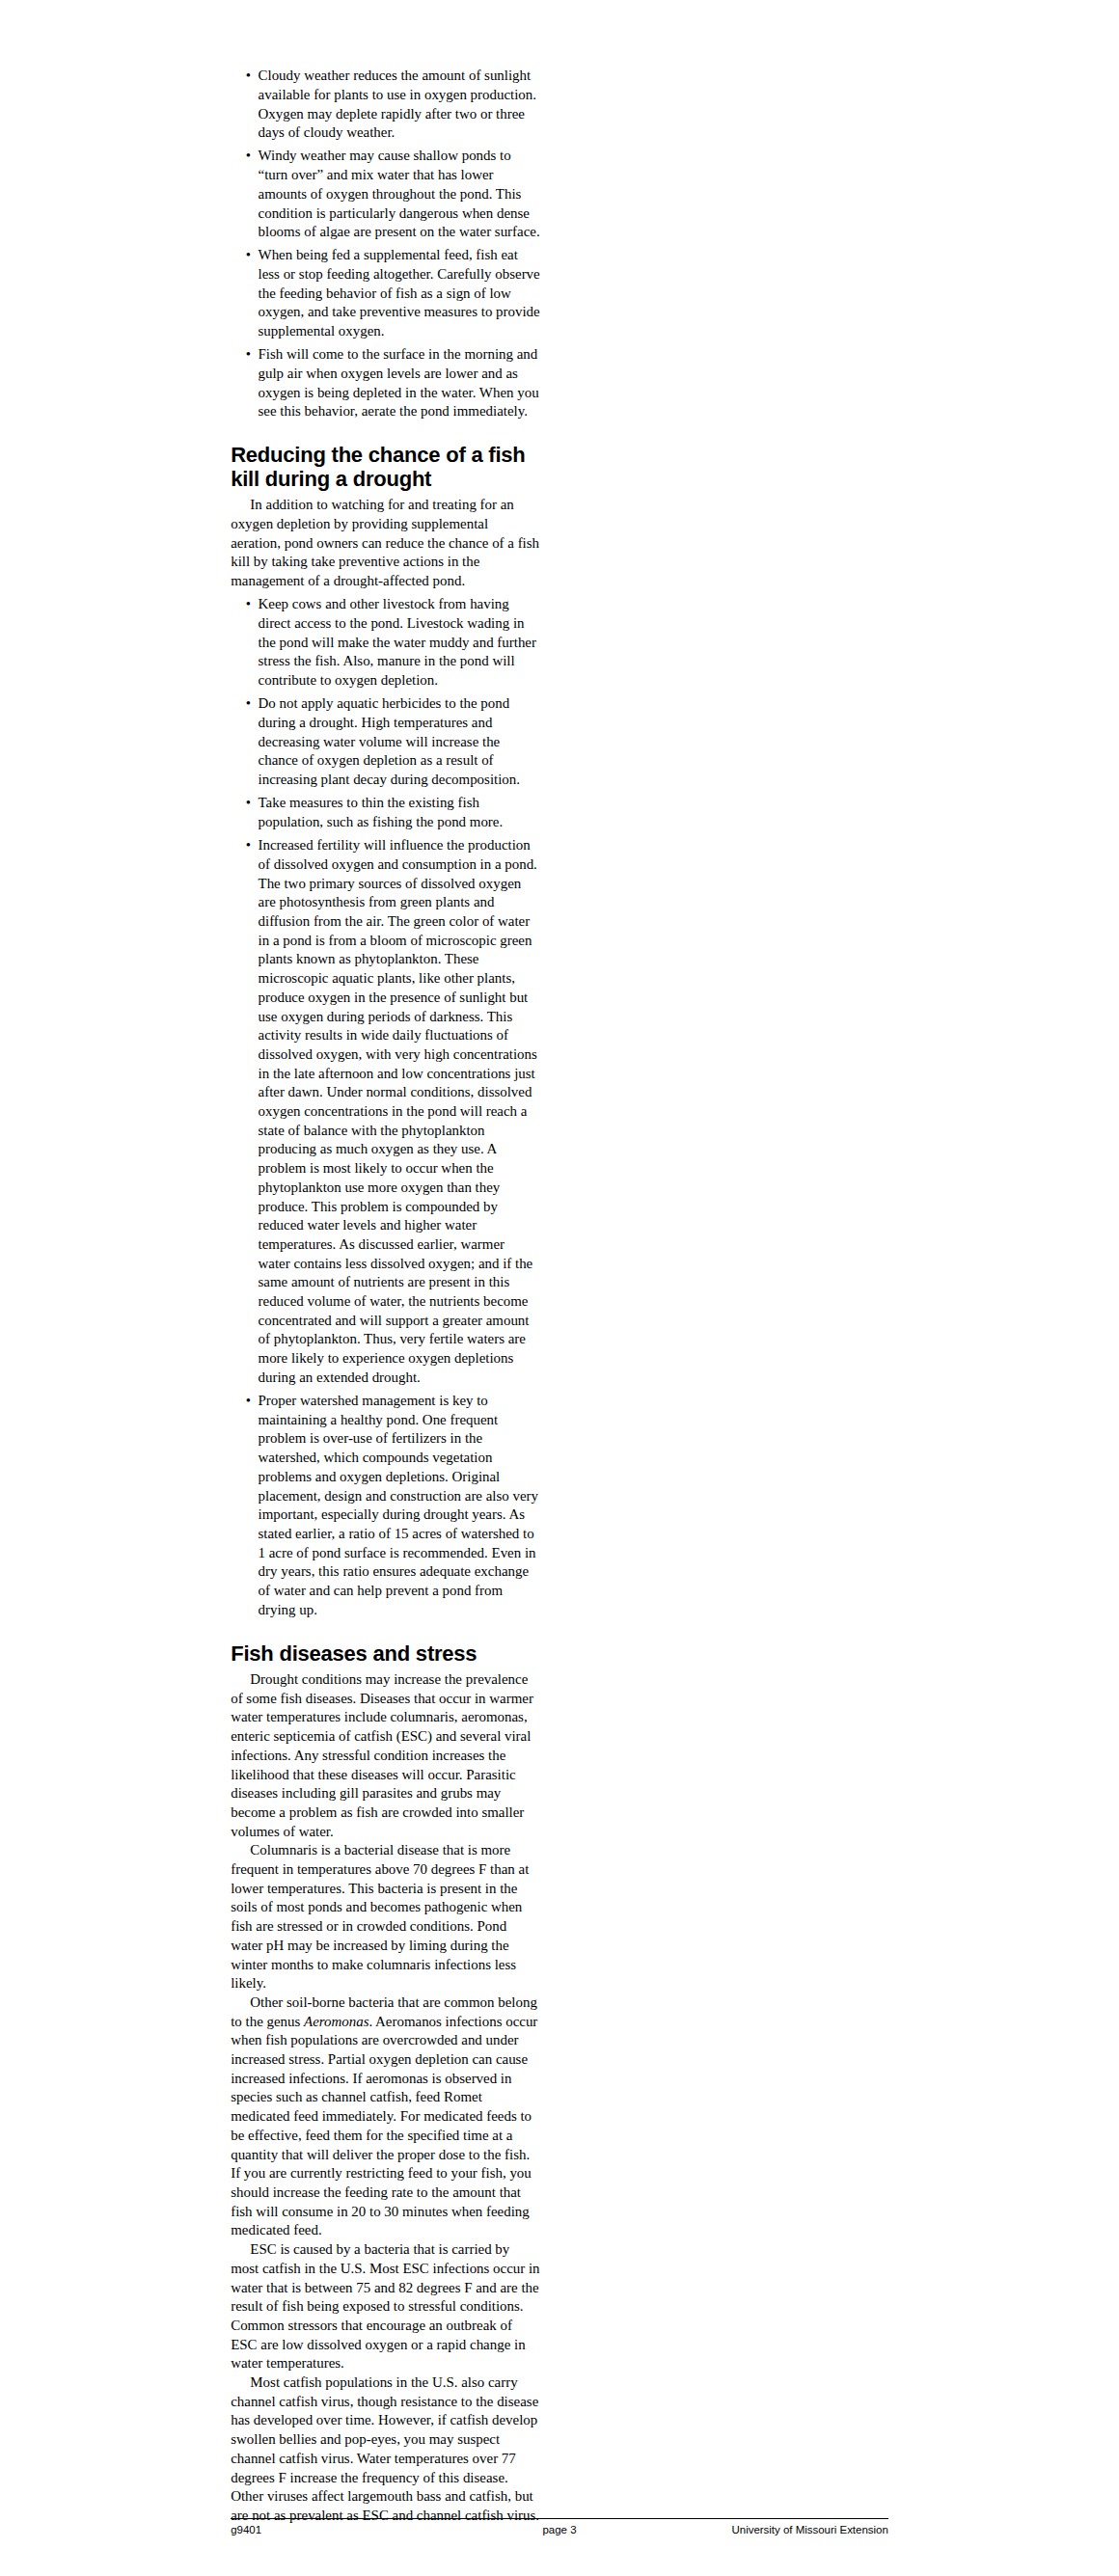Cloudy weather reduces the amount of sunlight available for plants to use in oxygen production. Oxygen may deplete rapidly after two or three days of cloudy weather.
Windy weather may cause shallow ponds to “turn over” and mix water that has lower amounts of oxygen throughout the pond. This condition is particularly dangerous when dense blooms of algae are present on the water surface.
When being fed a supplemental feed, fish eat less or stop feeding altogether. Carefully observe the feeding behavior of fish as a sign of low oxygen, and take preventive measures to provide supplemental oxygen.
Fish will come to the surface in the morning and gulp air when oxygen levels are lower and as oxygen is being depleted in the water. When you see this behavior, aerate the pond immediately.
Reducing the chance of a fish kill during a drought
In addition to watching for and treating for an oxygen depletion by providing supplemental aeration, pond owners can reduce the chance of a fish kill by taking take preventive actions in the management of a drought-affected pond.
Keep cows and other livestock from having direct access to the pond. Livestock wading in the pond will make the water muddy and further stress the fish. Also, manure in the pond will contribute to oxygen depletion.
Do not apply aquatic herbicides to the pond during a drought. High temperatures and decreasing water volume will increase the chance of oxygen depletion as a result of increasing plant decay during decomposition.
Take measures to thin the existing fish population, such as fishing the pond more.
Increased fertility will influence the production of dissolved oxygen and consumption in a pond. The two primary sources of dissolved oxygen are photosynthesis from green plants and diffusion from the air. The green color of water in a pond is from a bloom of microscopic green plants known as phytoplankton. These microscopic aquatic plants, like other plants, produce oxygen in the presence of sunlight but use oxygen during periods of darkness. This activity results in wide daily fluctuations of dissolved oxygen, with very high concentrations in the late afternoon and low concentrations just after dawn. Under normal conditions, dissolved oxygen concentrations in the pond will reach a state of balance with the phytoplankton producing as much oxygen as they use. A problem is most likely to occur when the phytoplankton use more oxygen than they produce. This problem is compounded by reduced water levels and higher water temperatures. As discussed earlier, warmer water contains less dissolved oxygen; and if the same amount of nutrients are present in this reduced volume of water, the nutrients become concentrated and will support a greater amount of phytoplankton. Thus, very fertile waters are more likely to experience oxygen depletions during an extended drought.
Proper watershed management is key to maintaining a healthy pond. One frequent problem is over-use of fertilizers in the watershed, which compounds vegetation problems and oxygen depletions. Original placement, design and construction are also very important, especially during drought years. As stated earlier, a ratio of 15 acres of watershed to 1 acre of pond surface is recommended. Even in dry years, this ratio ensures adequate exchange of water and can help prevent a pond from drying up.
Fish diseases and stress
Drought conditions may increase the prevalence of some fish diseases. Diseases that occur in warmer water temperatures include columnaris, aeromonas, enteric septicemia of catfish (ESC) and several viral infections. Any stressful condition increases the likelihood that these diseases will occur. Parasitic diseases including gill parasites and grubs may become a problem as fish are crowded into smaller volumes of water.
Columnaris is a bacterial disease that is more frequent in temperatures above 70 degrees F than at lower temperatures. This bacteria is present in the soils of most ponds and becomes pathogenic when fish are stressed or in crowded conditions. Pond water pH may be increased by liming during the winter months to make columnaris infections less likely.
Other soil-borne bacteria that are common belong to the genus Aeromonas. Aeromanos infections occur when fish populations are overcrowded and under increased stress. Partial oxygen depletion can cause increased infections. If aeromonas is observed in species such as channel catfish, feed Romet medicated feed immediately. For medicated feeds to be effective, feed them for the specified time at a quantity that will deliver the proper dose to the fish. If you are currently restricting feed to your fish, you should increase the feeding rate to the amount that fish will consume in 20 to 30 minutes when feeding medicated feed.
ESC is caused by a bacteria that is carried by most catfish in the U.S. Most ESC infections occur in water that is between 75 and 82 degrees F and are the result of fish being exposed to stressful conditions. Common stressors that encourage an outbreak of ESC are low dissolved oxygen or a rapid change in water temperatures.
Most catfish populations in the U.S. also carry channel catfish virus, though resistance to the disease has developed over time. However, if catfish develop swollen bellies and pop-eyes, you may suspect channel catfish virus. Water temperatures over 77 degrees F increase the frequency of this disease. Other viruses affect largemouth bass and catfish, but are not as prevalent as ESC and channel catfish virus.
g9401
page 3
University of Missouri Extension